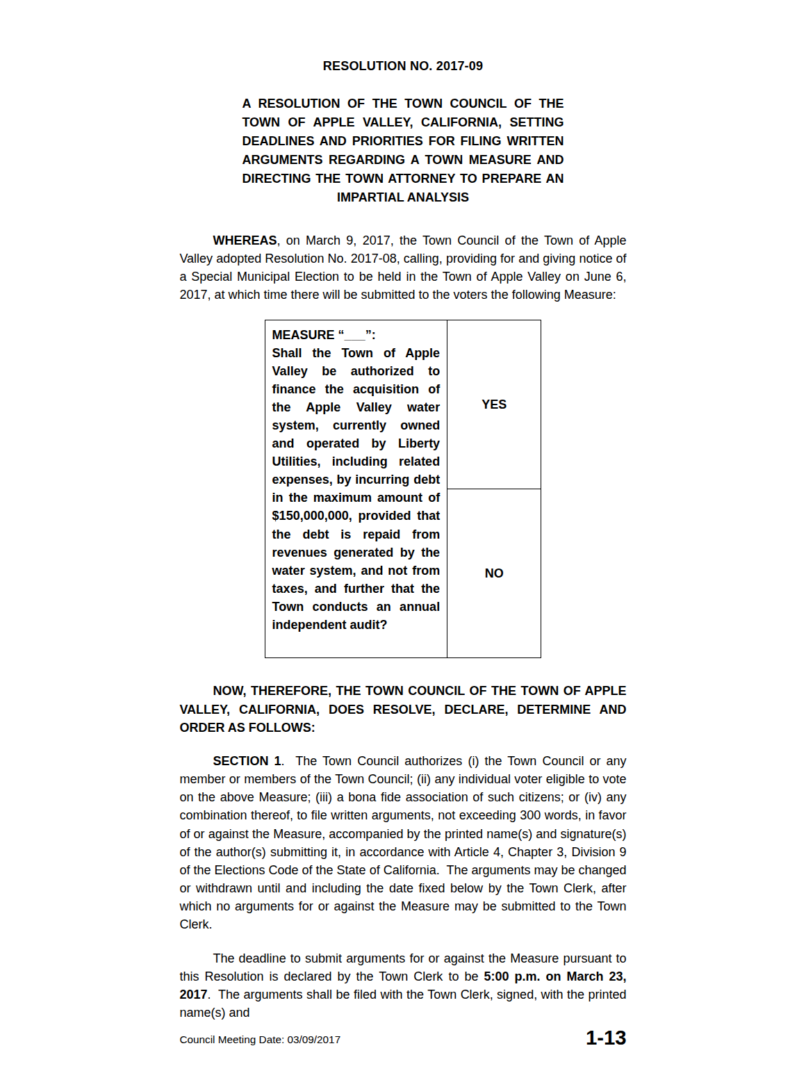RESOLUTION NO. 2017-09
A RESOLUTION OF THE TOWN COUNCIL OF THE TOWN OF APPLE VALLEY, CALIFORNIA, SETTING DEADLINES AND PRIORITIES FOR FILING WRITTEN ARGUMENTS REGARDING A TOWN MEASURE AND DIRECTING THE TOWN ATTORNEY TO PREPARE AN IMPARTIAL ANALYSIS
WHEREAS, on March 9, 2017, the Town Council of the Town of Apple Valley adopted Resolution No. 2017-08, calling, providing for and giving notice of a Special Municipal Election to be held in the Town of Apple Valley on June 6, 2017, at which time there will be submitted to the voters the following Measure:
| MEASURE “___”: Shall the Town of Apple Valley be authorized to finance the acquisition of the Apple Valley water system, currently owned and operated by Liberty Utilities, including related expenses, by incurring debt in the maximum amount of $150,000,000, provided that the debt is repaid from revenues generated by the water system, and not from taxes, and further that the Town conducts an annual independent audit? | YES |
| NO |
NOW, THEREFORE, THE TOWN COUNCIL OF THE TOWN OF APPLE VALLEY, CALIFORNIA, DOES RESOLVE, DECLARE, DETERMINE AND ORDER AS FOLLOWS:
SECTION 1. The Town Council authorizes (i) the Town Council or any member or members of the Town Council; (ii) any individual voter eligible to vote on the above Measure; (iii) a bona fide association of such citizens; or (iv) any combination thereof, to file written arguments, not exceeding 300 words, in favor of or against the Measure, accompanied by the printed name(s) and signature(s) of the author(s) submitting it, in accordance with Article 4, Chapter 3, Division 9 of the Elections Code of the State of California. The arguments may be changed or withdrawn until and including the date fixed below by the Town Clerk, after which no arguments for or against the Measure may be submitted to the Town Clerk.
The deadline to submit arguments for or against the Measure pursuant to this Resolution is declared by the Town Clerk to be 5:00 p.m. on March 23, 2017. The arguments shall be filed with the Town Clerk, signed, with the printed name(s) and
Council Meeting Date: 03/09/2017
1-13